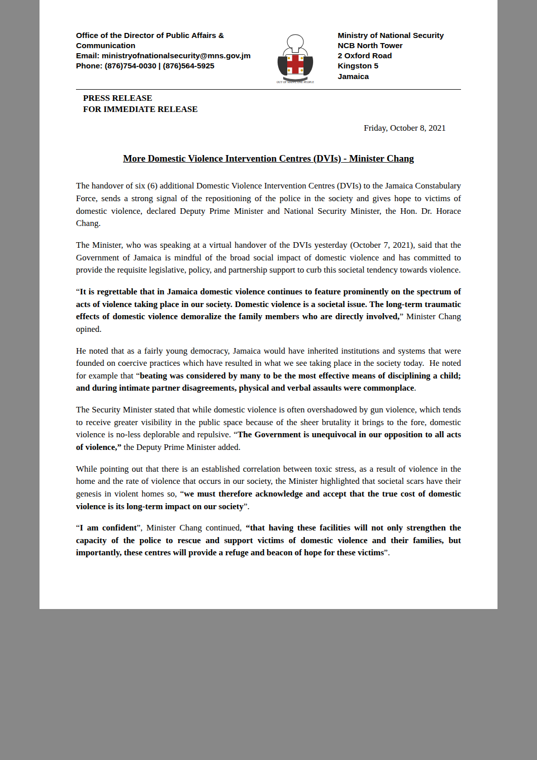Office of the Director of Public Affairs & Communication
Email: ministryofnationalsecurity@mns.gov.jm
Phone: (876)754-0030 | (876)564-5925
Ministry of National Security
NCB North Tower
2 Oxford Road
Kingston 5
Jamaica
PRESS RELEASE
FOR IMMEDIATE RELEASE
Friday, October 8, 2021
More Domestic Violence Intervention Centres (DVIs) - Minister Chang
The handover of six (6) additional Domestic Violence Intervention Centres (DVIs) to the Jamaica Constabulary Force, sends a strong signal of the repositioning of the police in the society and gives hope to victims of domestic violence, declared Deputy Prime Minister and National Security Minister, the Hon. Dr. Horace Chang.
The Minister, who was speaking at a virtual handover of the DVIs yesterday (October 7, 2021), said that the Government of Jamaica is mindful of the broad social impact of domestic violence and has committed to provide the requisite legislative, policy, and partnership support to curb this societal tendency towards violence.
“It is regrettable that in Jamaica domestic violence continues to feature prominently on the spectrum of acts of violence taking place in our society. Domestic violence is a societal issue. The long-term traumatic effects of domestic violence demoralize the family members who are directly involved,” Minister Chang opined.
He noted that as a fairly young democracy, Jamaica would have inherited institutions and systems that were founded on coercive practices which have resulted in what we see taking place in the society today. He noted for example that “beating was considered by many to be the most effective means of disciplining a child; and during intimate partner disagreements, physical and verbal assaults were commonplace.
The Security Minister stated that while domestic violence is often overshadowed by gun violence, which tends to receive greater visibility in the public space because of the sheer brutality it brings to the fore, domestic violence is no-less deplorable and repulsive. “The Government is unequivocal in our opposition to all acts of violence,” the Deputy Prime Minister added.
While pointing out that there is an established correlation between toxic stress, as a result of violence in the home and the rate of violence that occurs in our society, the Minister highlighted that societal scars have their genesis in violent homes so, “we must therefore acknowledge and accept that the true cost of domestic violence is its long-term impact on our society”.
“I am confident”, Minister Chang continued, “that having these facilities will not only strengthen the capacity of the police to rescue and support victims of domestic violence and their families, but importantly, these centres will provide a refuge and beacon of hope for these victims”.